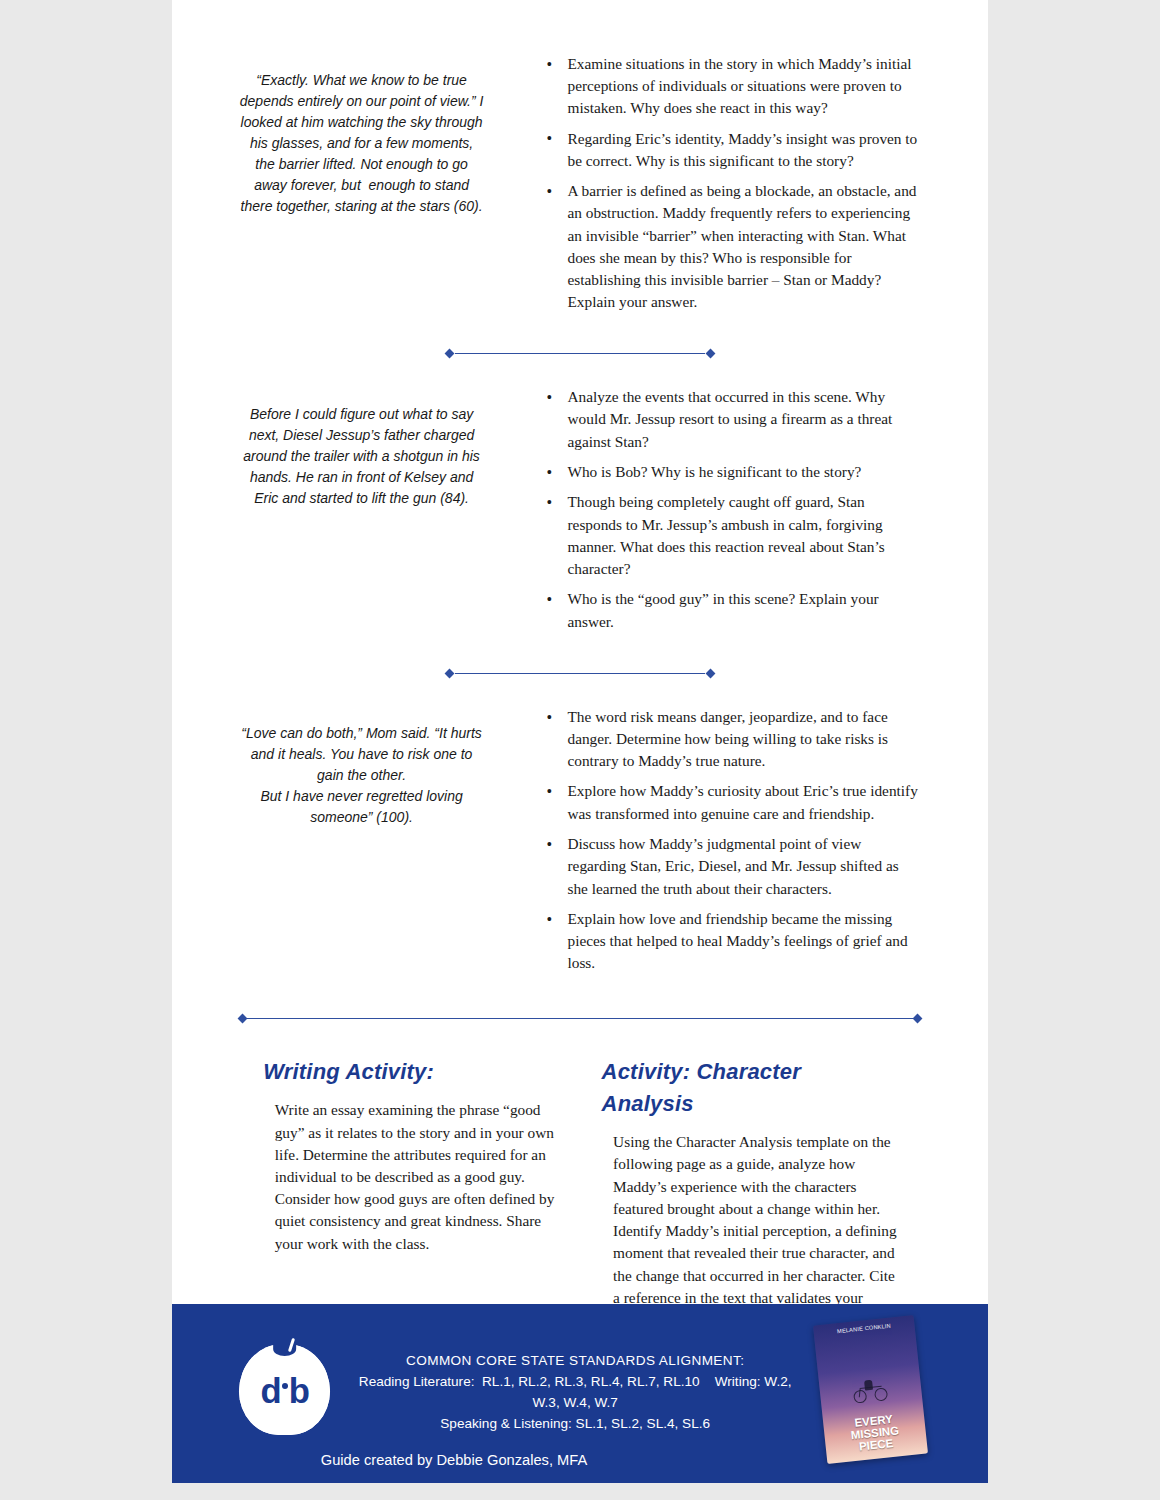“Exactly. What we know to be true depends entirely on our point of view.” I looked at him watching the sky through his glasses, and for a few moments, the barrier lifted. Not enough to go away forever, but enough to stand there together, staring at the stars (60).
Examine situations in the story in which Maddy’s initial perceptions of individuals or situations were proven to mistaken. Why does she react in this way?
Regarding Eric’s identity, Maddy’s insight was proven to be correct. Why is this significant to the story?
A barrier is defined as being a blockade, an obstacle, and an obstruction. Maddy frequently refers to experiencing an invisible “barrier” when interacting with Stan. What does she mean by this? Who is responsible for establishing this invisible barrier – Stan or Maddy? Explain your answer.
Before I could figure out what to say next, Diesel Jessup’s father charged around the trailer with a shotgun in his hands. He ran in front of Kelsey and Eric and started to lift the gun (84).
Analyze the events that occurred in this scene. Why would Mr. Jessup resort to using a firearm as a threat against Stan?
Who is Bob? Why is he significant to the story?
Though being completely caught off guard, Stan responds to Mr. Jessup’s ambush in calm, forgiving manner. What does this reaction reveal about Stan’s character?
Who is the “good guy” in this scene? Explain your answer.
“Love can do both,” Mom said. “It hurts and it heals. You have to risk one to gain the other.
But I have never regretted loving someone” (100).
The word risk means danger, jeopardize, and to face danger. Determine how being willing to take risks is contrary to Maddy’s true nature.
Explore how Maddy’s curiosity about Eric’s true identify was transformed into genuine care and friendship.
Discuss how Maddy’s judgmental point of view regarding Stan, Eric, Diesel, and Mr. Jessup shifted as she learned the truth about their characters.
Explain how love and friendship became the missing pieces that helped to heal Maddy’s feelings of grief and loss.
Writing Activity:
Write an essay examining the phrase “good guy” as it relates to the story and in your own life. Determine the attributes required for an individual to be described as a good guy. Consider how good guys are often defined by quiet consistency and great kindness. Share your work with the class.
Activity: Character Analysis
Using the Character Analysis template on the following page as a guide, analyze how Maddy’s experience with the characters featured brought about a change within her. Identify Maddy’s initial perception, a defining moment that revealed their true character, and the change that occurred in her character. Cite a reference in the text that validates your observation. Discuss your perceptions with your classmates.
d b
COMMON CORE STATE STANDARDS ALIGNMENT:
Reading Literature: RL.1, RL.2, RL.3, RL.4, RL.7, RL.10 Writing: W.2, W.3, W.4, W.7
Speaking & Listening: SL.1, SL.2, SL.4, SL.6
MELANIE CONKLIN
EVERY
MISSING
PIECE
Guide created by Debbie Gonzales, MFA